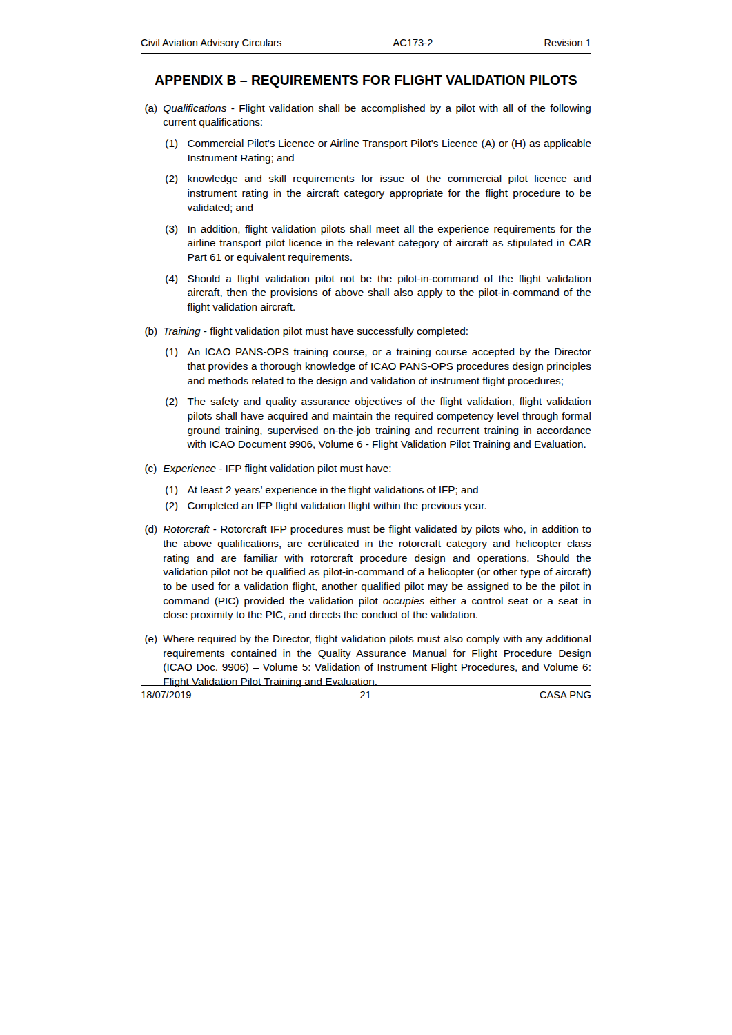Civil Aviation Advisory Circulars
AC173-2
Revision 1
APPENDIX B – REQUIREMENTS FOR FLIGHT VALIDATION PILOTS
(a) Qualifications - Flight validation shall be accomplished by a pilot with all of the following current qualifications:
(1) Commercial Pilot's Licence or Airline Transport Pilot's Licence (A) or (H) as applicable Instrument Rating; and
(2) knowledge and skill requirements for issue of the commercial pilot licence and instrument rating in the aircraft category appropriate for the flight procedure to be validated; and
(3) In addition, flight validation pilots shall meet all the experience requirements for the airline transport pilot licence in the relevant category of aircraft as stipulated in CAR Part 61 or equivalent requirements.
(4) Should a flight validation pilot not be the pilot-in-command of the flight validation aircraft, then the provisions of above shall also apply to the pilot-in-command of the flight validation aircraft.
(b) Training - flight validation pilot must have successfully completed:
(1) An ICAO PANS-OPS training course, or a training course accepted by the Director that provides a thorough knowledge of ICAO PANS-OPS procedures design principles and methods related to the design and validation of instrument flight procedures;
(2) The safety and quality assurance objectives of the flight validation, flight validation pilots shall have acquired and maintain the required competency level through formal ground training, supervised on-the-job training and recurrent training in accordance with ICAO Document 9906, Volume 6 - Flight Validation Pilot Training and Evaluation.
(c) Experience - IFP flight validation pilot must have:
(1) At least 2 years’ experience in the flight validations of IFP; and
(2) Completed an IFP flight validation flight within the previous year.
(d) Rotorcraft - Rotorcraft IFP procedures must be flight validated by pilots who, in addition to the above qualifications, are certificated in the rotorcraft category and helicopter class rating and are familiar with rotorcraft procedure design and operations. Should the validation pilot not be qualified as pilot-in-command of a helicopter (or other type of aircraft) to be used for a validation flight, another qualified pilot may be assigned to be the pilot in command (PIC) provided the validation pilot occupies either a control seat or a seat in close proximity to the PIC, and directs the conduct of the validation.
(e) Where required by the Director, flight validation pilots must also comply with any additional requirements contained in the Quality Assurance Manual for Flight Procedure Design (ICAO Doc. 9906) – Volume 5: Validation of Instrument Flight Procedures, and Volume 6: Flight Validation Pilot Training and Evaluation.
18/07/2019
21
CASA PNG